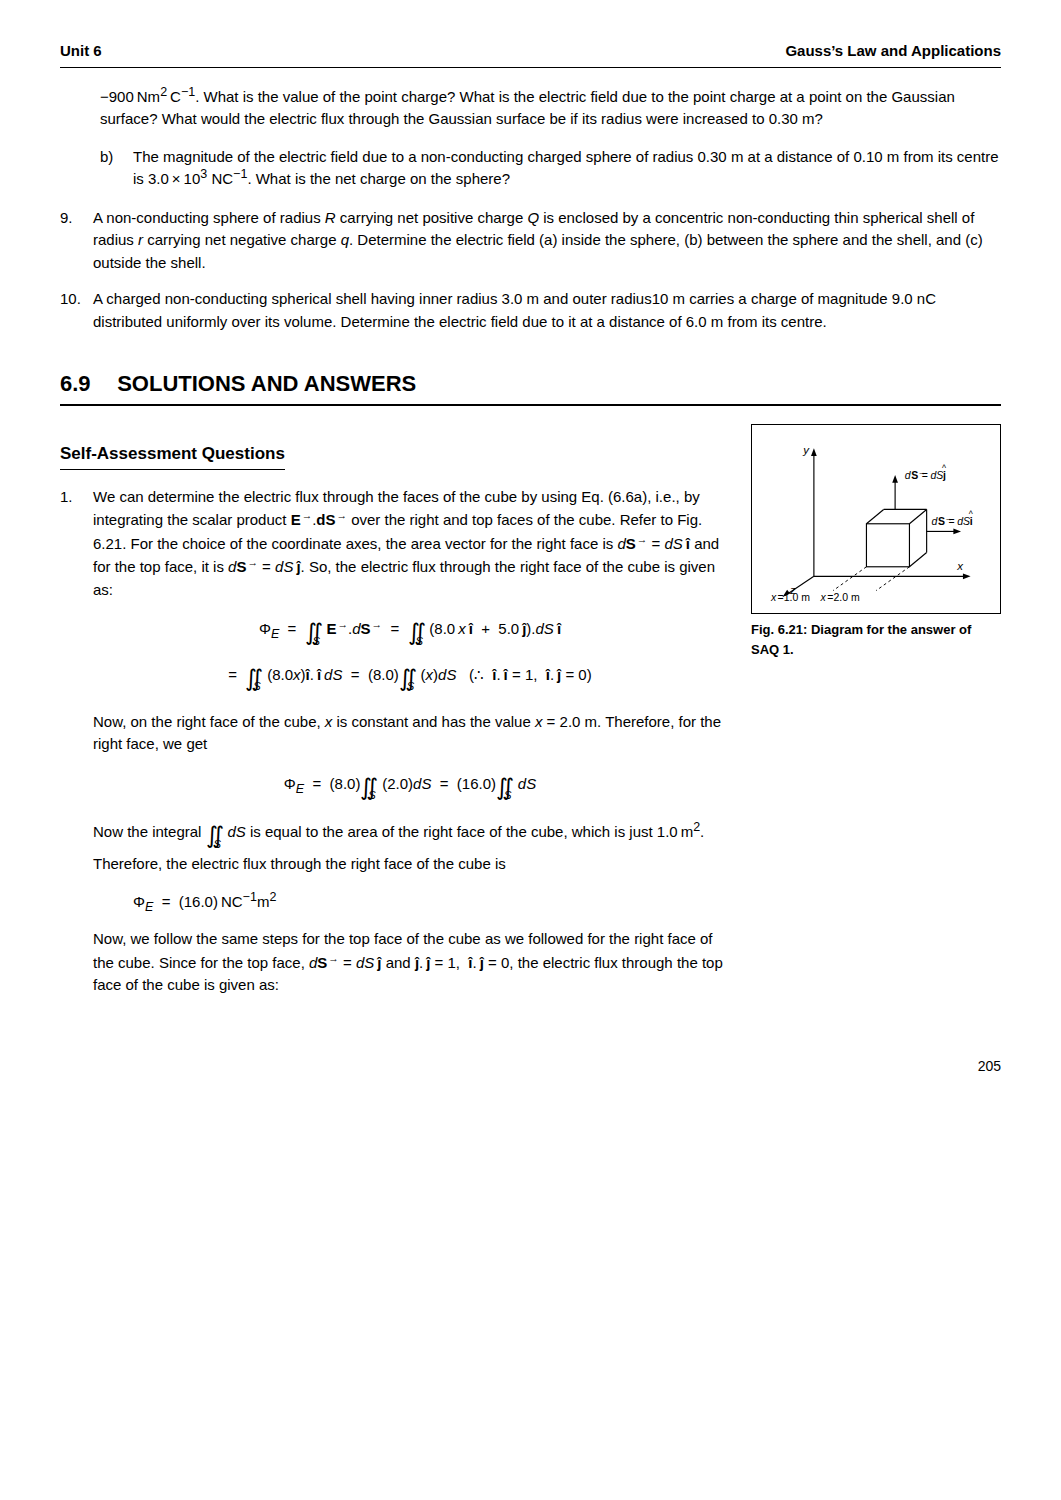Unit 6
Gauss’s Law and Applications
−900 Nm2 C−1. What is the value of the point charge? What is the electric field due to the point charge at a point on the Gaussian surface? What would the electric flux through the Gaussian surface be if its radius were increased to 0.30 m?
b)
The magnitude of the electric field due to a non-conducting charged sphere of radius 0.30 m at a distance of 0.10 m from its centre is 3.0 × 103 NC−1. What is the net charge on the sphere?
9.
A non-conducting sphere of radius R carrying net positive charge Q is enclosed by a concentric non-conducting thin spherical shell of radius r carrying net negative charge q. Determine the electric field (a) inside the sphere, (b) between the sphere and the shell, and (c) outside the shell.
10.
A charged non-conducting spherical shell having inner radius 3.0 m and outer radius10 m carries a charge of magnitude 9.0 nC distributed uniformly over its volume. Determine the electric field due to it at a distance of 6.0 m from its centre.
6.9 SOLUTIONS AND ANSWERS
Self-Assessment Questions
y x z d S → = dS j ^ d S → = dS i ^ x =1.0 m x =2.0 m
Fig. 6.21: Diagram for the answer of SAQ 1.
1.
We can determine the electric flux through the faces of the cube by using Eq. (6.6a), i.e., by integrating the scalar product E.dS over the right and top faces of the cube. Refer to Fig. 6.21. For the choice of the coordinate axes, the area vector for the right face is dS = dS i and for the top face, it is dS = dS j. So, the electric flux through the right face of the cube is given as:
ΦE = ∬S E.dS = ∬S (8.0 x i + 5.0 j).dS i
= ∬S (8.0x)i. i dS = (8.0)∬S (x)dS (∴ i. i = 1, i. j = 0)
Now, on the right face of the cube, x is constant and has the value x = 2.0 m. Therefore, for the right face, we get
ΦE = (8.0)∬S (2.0)dS = (16.0)∬S dS
Now the integral ∬S dS is equal to the area of the right face of the cube, which is just 1.0 m2. Therefore, the electric flux through the right face of the cube is
ΦE = (16.0) NC−1m2
Now, we follow the same steps for the top face of the cube as we followed for the right face of the cube. Since for the top face, dS = dS j and j. j = 1, i. j = 0, the electric flux through the top face of the cube is given as:
205